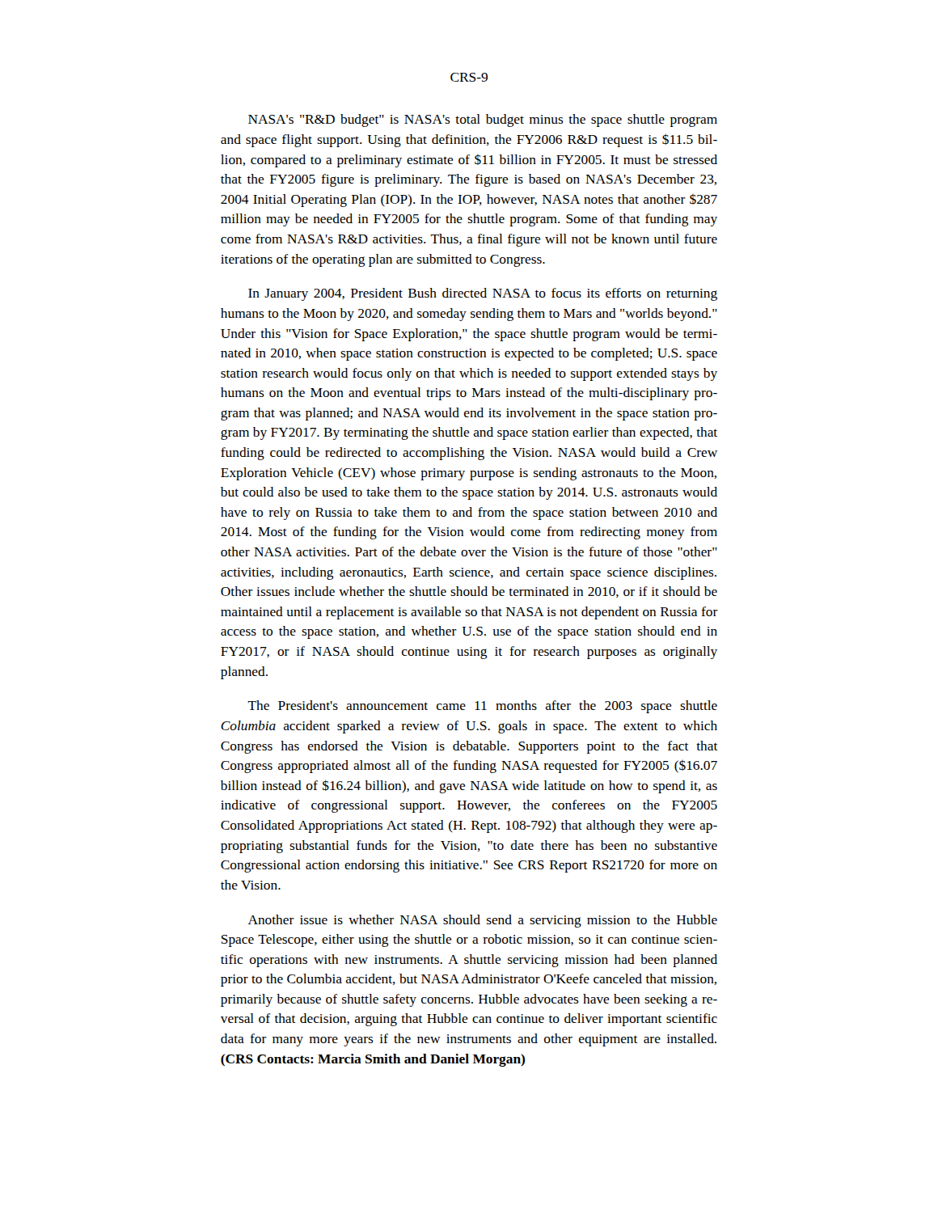CRS-9
NASA's "R&D budget" is NASA's total budget minus the space shuttle program and space flight support. Using that definition, the FY2006 R&D request is $11.5 billion, compared to a preliminary estimate of $11 billion in FY2005. It must be stressed that the FY2005 figure is preliminary. The figure is based on NASA's December 23, 2004 Initial Operating Plan (IOP). In the IOP, however, NASA notes that another $287 million may be needed in FY2005 for the shuttle program. Some of that funding may come from NASA's R&D activities. Thus, a final figure will not be known until future iterations of the operating plan are submitted to Congress.
In January 2004, President Bush directed NASA to focus its efforts on returning humans to the Moon by 2020, and someday sending them to Mars and "worlds beyond." Under this "Vision for Space Exploration," the space shuttle program would be terminated in 2010, when space station construction is expected to be completed; U.S. space station research would focus only on that which is needed to support extended stays by humans on the Moon and eventual trips to Mars instead of the multi-disciplinary program that was planned; and NASA would end its involvement in the space station program by FY2017. By terminating the shuttle and space station earlier than expected, that funding could be redirected to accomplishing the Vision. NASA would build a Crew Exploration Vehicle (CEV) whose primary purpose is sending astronauts to the Moon, but could also be used to take them to the space station by 2014. U.S. astronauts would have to rely on Russia to take them to and from the space station between 2010 and 2014. Most of the funding for the Vision would come from redirecting money from other NASA activities. Part of the debate over the Vision is the future of those "other" activities, including aeronautics, Earth science, and certain space science disciplines. Other issues include whether the shuttle should be terminated in 2010, or if it should be maintained until a replacement is available so that NASA is not dependent on Russia for access to the space station, and whether U.S. use of the space station should end in FY2017, or if NASA should continue using it for research purposes as originally planned.
The President's announcement came 11 months after the 2003 space shuttle Columbia accident sparked a review of U.S. goals in space. The extent to which Congress has endorsed the Vision is debatable. Supporters point to the fact that Congress appropriated almost all of the funding NASA requested for FY2005 ($16.07 billion instead of $16.24 billion), and gave NASA wide latitude on how to spend it, as indicative of congressional support. However, the conferees on the FY2005 Consolidated Appropriations Act stated (H. Rept. 108-792) that although they were appropriating substantial funds for the Vision, "to date there has been no substantive Congressional action endorsing this initiative." See CRS Report RS21720 for more on the Vision.
Another issue is whether NASA should send a servicing mission to the Hubble Space Telescope, either using the shuttle or a robotic mission, so it can continue scientific operations with new instruments. A shuttle servicing mission had been planned prior to the Columbia accident, but NASA Administrator O'Keefe canceled that mission, primarily because of shuttle safety concerns. Hubble advocates have been seeking a reversal of that decision, arguing that Hubble can continue to deliver important scientific data for many more years if the new instruments and other equipment are installed. (CRS Contacts: Marcia Smith and Daniel Morgan)